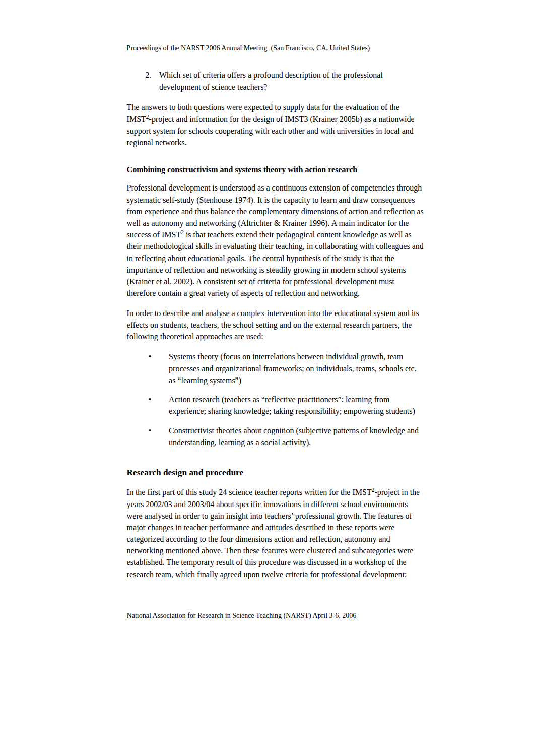Proceedings of the NARST 2006 Annual Meeting (San Francisco, CA, United States)
Which set of criteria offers a profound description of the professional development of science teachers?
The answers to both questions were expected to supply data for the evaluation of the IMST2-project and information for the design of IMST3 (Krainer 2005b) as a nationwide support system for schools cooperating with each other and with universities in local and regional networks.
Combining constructivism and systems theory with action research
Professional development is understood as a continuous extension of competencies through systematic self-study (Stenhouse 1974). It is the capacity to learn and draw consequences from experience and thus balance the complementary dimensions of action and reflection as well as autonomy and networking (Altrichter & Krainer 1996). A main indicator for the success of IMST2 is that teachers extend their pedagogical content knowledge as well as their methodological skills in evaluating their teaching, in collaborating with colleagues and in reflecting about educational goals. The central hypothesis of the study is that the importance of reflection and networking is steadily growing in modern school systems (Krainer et al. 2002). A consistent set of criteria for professional development must therefore contain a great variety of aspects of reflection and networking.
In order to describe and analyse a complex intervention into the educational system and its effects on students, teachers, the school setting and on the external research partners, the following theoretical approaches are used:
Systems theory (focus on interrelations between individual growth, team processes and organizational frameworks; on individuals, teams, schools etc. as “learning systems”)
Action research (teachers as “reflective practitioners”: learning from experience; sharing knowledge; taking responsibility; empowering students)
Constructivist theories about cognition (subjective patterns of knowledge and understanding, learning as a social activity).
Research design and procedure
In the first part of this study 24 science teacher reports written for the IMST2-project in the years 2002/03 and 2003/04 about specific innovations in different school environments were analysed in order to gain insight into teachers’ professional growth. The features of major changes in teacher performance and attitudes described in these reports were categorized according to the four dimensions action and reflection, autonomy and networking mentioned above. Then these features were clustered and subcategories were established. The temporary result of this procedure was discussed in a workshop of the research team, which finally agreed upon twelve criteria for professional development:
National Association for Research in Science Teaching (NARST) April 3-6, 2006